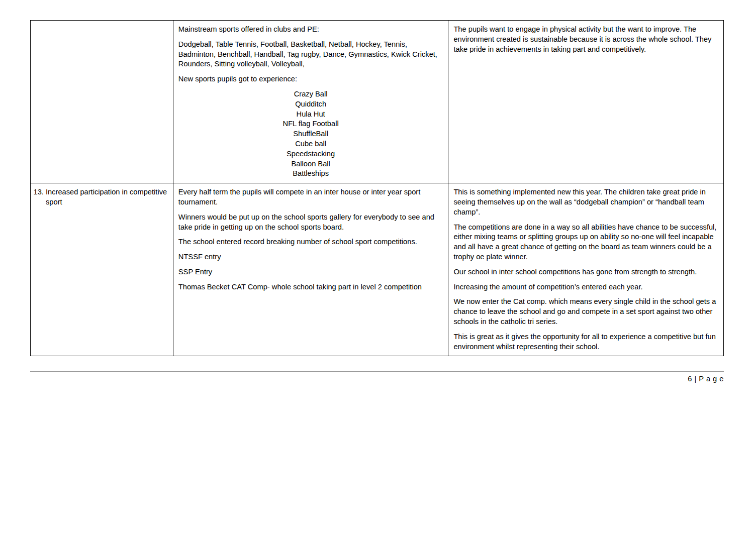| | Mainstream sports offered in clubs and PE: Dodgeball, Table Tennis, Football, Basketball, Netball, Hockey, Tennis, Badminton, Benchball, Handball, Tag rugby, Dance, Gymnastics, Kwick Cricket, Rounders, Sitting volleyball, Volleyball, New sports pupils got to experience: Crazy Ball Quidditch Hula Hut NFL flag Football ShuffleBall Cube ball Speedstacking Balloon Ball Battleships | The pupils want to engage in physical activity but the want to improve. The environment created is sustainable because it is across the whole school. They take pride in achievements in taking part and competitively. |
| Increased participation in competitive sport | Every half term the pupils will compete in an inter house or inter year sport tournament. Winners would be put up on the school sports gallery for everybody to see and take pride in getting up on the school sports board. The school entered record breaking number of school sport competitions. NTSSF entry SSP Entry Thomas Becket CAT Comp- whole school taking part in level 2 competition | This is something implemented new this year. The children take great pride in seeing themselves up on the wall as “dodgeball champion” or “handball team champ”. The competitions are done in a way so all abilities have chance to be successful, either mixing teams or splitting groups up on ability so no-one will feel incapable and all have a great chance of getting on the board as team winners could be a trophy oe plate winner. Our school in inter school competitions has gone from strength to strength. Increasing the amount of competition’s entered each year. We now enter the Cat comp. which means every single child in the school gets a chance to leave the school and go and compete in a set sport against two other schools in the catholic tri series. This is great as it gives the opportunity for all to experience a competitive but fun environment whilst representing their school. |
6 | P a g e